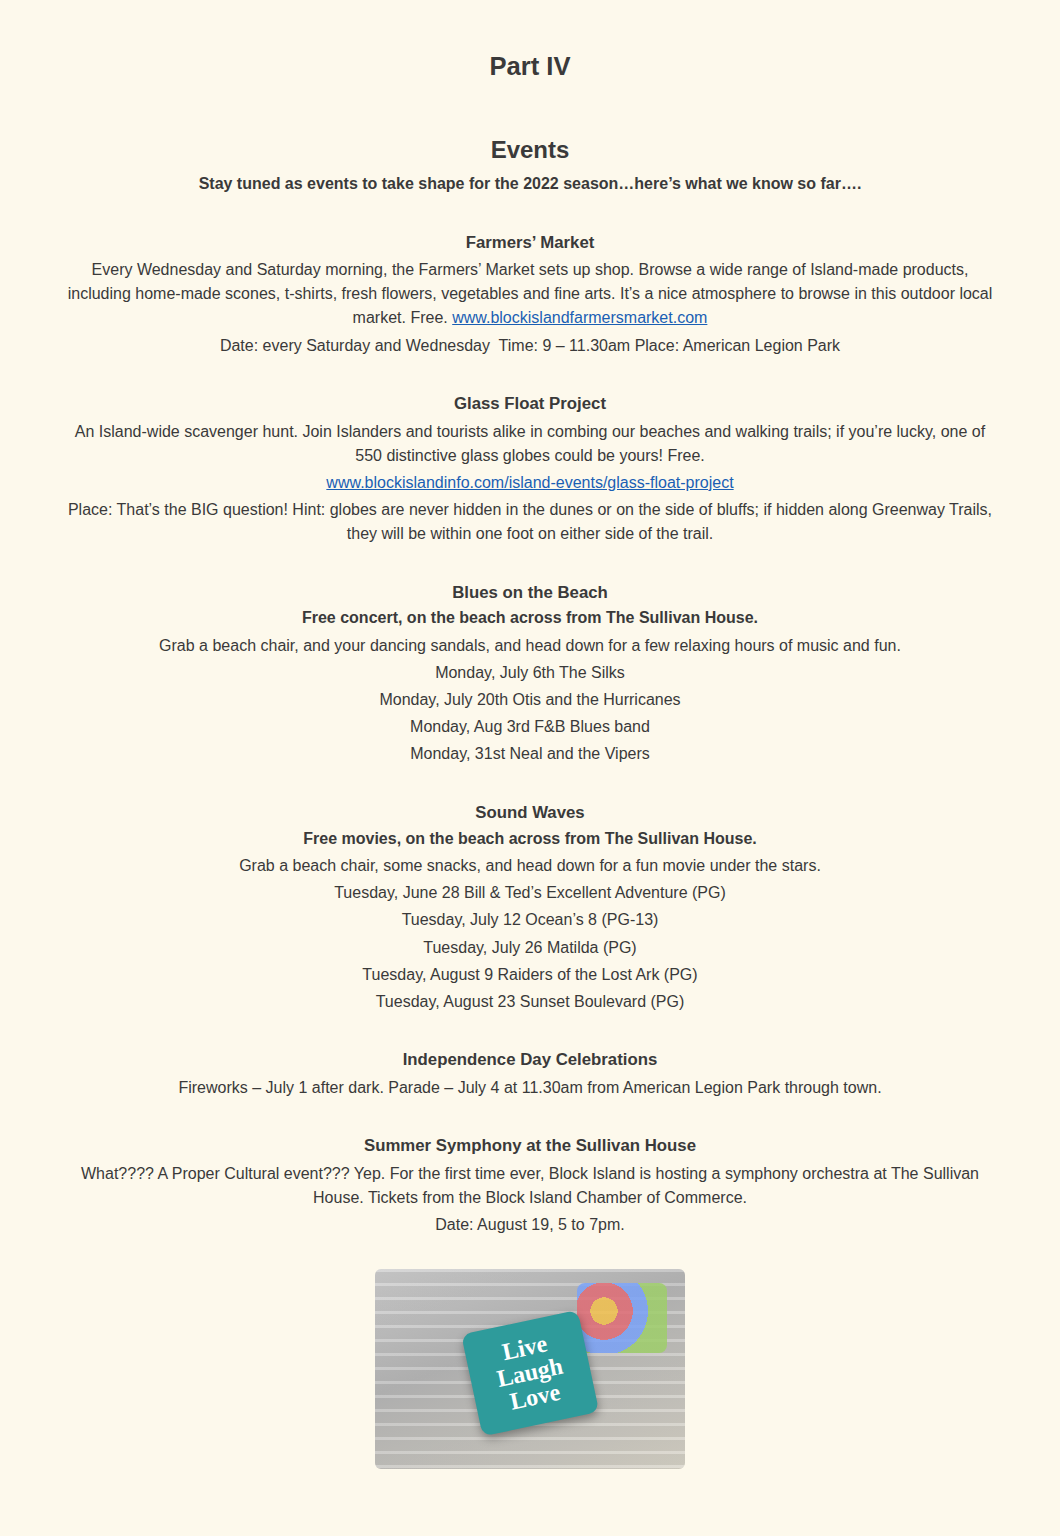Part IV
Events
Stay tuned as events to take shape for the 2022 season…here’s what we know so far….
Farmers’ Market
Every Wednesday and Saturday morning, the Farmers’ Market sets up shop. Browse a wide range of Island-made products, including home-made scones, t-shirts, fresh flowers, vegetables and fine arts. It’s a nice atmosphere to browse in this outdoor local market. Free. www.blockislandfarmersmarket.com
Date: every Saturday and Wednesday Time: 9 – 11.30am Place: American Legion Park
Glass Float Project
An Island-wide scavenger hunt. Join Islanders and tourists alike in combing our beaches and walking trails; if you’re lucky, one of 550 distinctive glass globes could be yours! Free.
www.blockislandinfo.com/island-events/glass-float-project
Place: That’s the BIG question! Hint: globes are never hidden in the dunes or on the side of bluffs; if hidden along Greenway Trails, they will be within one foot on either side of the trail.
Blues on the Beach
Free concert, on the beach across from The Sullivan House.
Grab a beach chair, and your dancing sandals, and head down for a few relaxing hours of music and fun.
Monday, July 6th The Silks
Monday, July 20th Otis and the Hurricanes
Monday, Aug 3rd F&B Blues band
Monday, 31st Neal and the Vipers
Sound Waves
Free movies, on the beach across from The Sullivan House.
Grab a beach chair, some snacks, and head down for a fun movie under the stars.
Tuesday, June 28 Bill & Ted’s Excellent Adventure (PG)
Tuesday, July 12 Ocean’s 8 (PG-13)
Tuesday, July 26 Matilda (PG)
Tuesday, August 9 Raiders of the Lost Ark (PG)
Tuesday, August 23 Sunset Boulevard (PG)
Independence Day Celebrations
Fireworks – July 1 after dark. Parade – July 4 at 11.30am from American Legion Park through town.
Summer Symphony at the Sullivan House
What???? A Proper Cultural event??? Yep. For the first time ever, Block Island is hosting a symphony orchestra at The Sullivan House. Tickets from the Block Island Chamber of Commerce.
Date: August 19, 5 to 7pm.
Live
Laugh
Love